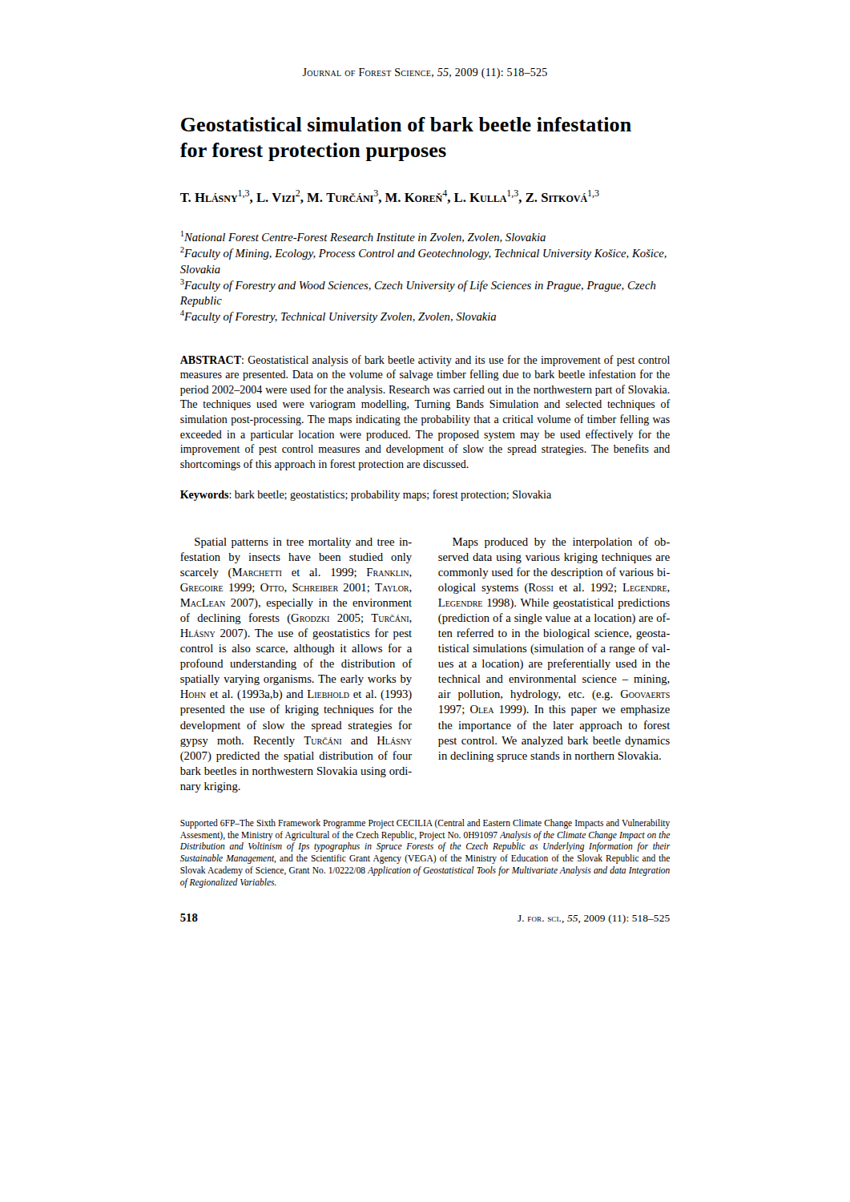Journal of Forest Science, 55, 2009 (11): 518–525
Geostatistical simulation of bark beetle infestation
for forest protection purposes
T. Hlásny1,3, L. Vizi2, M. Turčáni3, M. Koreň4, L. Kulla1,3, Z. Sitková1,3
1National Forest Centre-Forest Research Institute in Zvolen, Zvolen, Slovakia
2Faculty of Mining, Ecology, Process Control and Geotechnology, Technical University Košice, Košice, Slovakia
3Faculty of Forestry and Wood Sciences, Czech University of Life Sciences in Prague, Prague, Czech Republic
4Faculty of Forestry, Technical University Zvolen, Zvolen, Slovakia
ABSTRACT: Geostatistical analysis of bark beetle activity and its use for the improvement of pest control measures are presented. Data on the volume of salvage timber felling due to bark beetle infestation for the period 2002–2004 were used for the analysis. Research was carried out in the northwestern part of Slovakia. The techniques used were variogram modelling, Turning Bands Simulation and selected techniques of simulation post-processing. The maps indicating the probability that a critical volume of timber felling was exceeded in a particular location were produced. The proposed system may be used effectively for the improvement of pest control measures and development of slow the spread strategies. The benefits and shortcomings of this approach in forest protection are discussed.
Keywords: bark beetle; geostatistics; probability maps; forest protection; Slovakia
Spatial patterns in tree mortality and tree infestation by insects have been studied only scarcely (Marchetti et al. 1999; Franklin, Gregoire 1999; Otto, Schreiber 2001; Taylor, MacLean 2007), especially in the environment of declining forests (Grodzki 2005; Turčáni, Hlásny 2007). The use of geostatistics for pest control is also scarce, although it allows for a profound understanding of the distribution of spatially varying organisms. The early works by Hohn et al. (1993a,b) and Liebhold et al. (1993) presented the use of kriging techniques for the development of slow the spread strategies for gypsy moth. Recently Turčáni and Hlásny (2007) predicted the spatial distribution of four bark beetles in northwestern Slovakia using ordinary kriging.
Maps produced by the interpolation of observed data using various kriging techniques are commonly used for the description of various biological systems (Rossi et al. 1992; Legendre, Legendre 1998). While geostatistical predictions (prediction of a single value at a location) are often referred to in the biological science, geostatistical simulations (simulation of a range of values at a location) are preferentially used in the technical and environmental science – mining, air pollution, hydrology, etc. (e.g. Goovaerts 1997; Olea 1999). In this paper we emphasize the importance of the later approach to forest pest control. We analyzed bark beetle dynamics in declining spruce stands in northern Slovakia.
Supported 6FP–The Sixth Framework Programme Project CECILIA (Central and Eastern Climate Change Impacts and Vulnerability Assesment), the Ministry of Agricultural of the Czech Republic, Project No. 0H91097 Analysis of the Climate Change Impact on the Distribution and Voltinism of Ips typographus in Spruce Forests of the Czech Republic as Underlying Information for their Sustainable Management, and the Scientific Grant Agency (VEGA) of the Ministry of Education of the Slovak Republic and the Slovak Academy of Science, Grant No. 1/0222/08 Application of Geostatistical Tools for Multivariate Analysis and data Integration of Regionalized Variables.
518 J. for. sci., 55, 2009 (11): 518–525